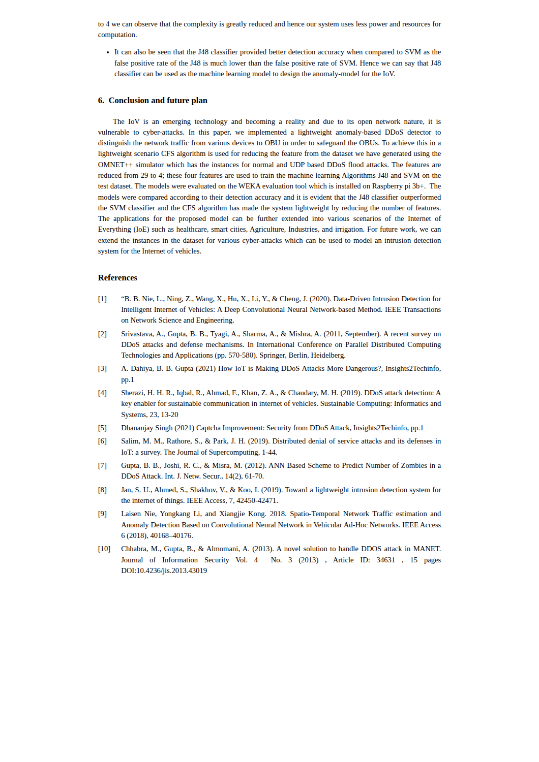to 4 we can observe that the complexity is greatly reduced and hence our system uses less power and resources for computation.
It can also be seen that the J48 classifier provided better detection accuracy when compared to SVM as the false positive rate of the J48 is much lower than the false positive rate of SVM. Hence we can say that J48 classifier can be used as the machine learning model to design the anomaly-model for the IoV.
6. Conclusion and future plan
The IoV is an emerging technology and becoming a reality and due to its open network nature, it is vulnerable to cyber-attacks. In this paper, we implemented a lightweight anomaly-based DDoS detector to distinguish the network traffic from various devices to OBU in order to safeguard the OBUs. To achieve this in a lightweight scenario CFS algorithm is used for reducing the feature from the dataset we have generated using the OMNET++ simulator which has the instances for normal and UDP based DDoS flood attacks. The features are reduced from 29 to 4; these four features are used to train the machine learning Algorithms J48 and SVM on the test dataset. The models were evaluated on the WEKA evaluation tool which is installed on Raspberry pi 3b+. The models were compared according to their detection accuracy and it is evident that the J48 classifier outperformed the SVM classifier and the CFS algorithm has made the system lightweight by reducing the number of features. The applications for the proposed model can be further extended into various scenarios of the Internet of Everything (IoE) such as healthcare, smart cities, Agriculture, Industries, and irrigation. For future work, we can extend the instances in the dataset for various cyber-attacks which can be used to model an intrusion detection system for the Internet of vehicles.
References
“B. B. Nie, L., Ning, Z., Wang, X., Hu, X., Li, Y., & Cheng, J. (2020). Data-Driven Intrusion Detection for Intelligent Internet of Vehicles: A Deep Convolutional Neural Network-based Method. IEEE Transactions on Network Science and Engineering.
Srivastava, A., Gupta, B. B., Tyagi, A., Sharma, A., & Mishra, A. (2011, September). A recent survey on DDoS attacks and defense mechanisms. In International Conference on Parallel Distributed Computing Technologies and Applications (pp. 570-580). Springer, Berlin, Heidelberg.
A. Dahiya, B. B. Gupta (2021) How IoT is Making DDoS Attacks More Dangerous?, Insights2Techinfo, pp.1
Sherazi, H. H. R., Iqbal, R., Ahmad, F., Khan, Z. A., & Chaudary, M. H. (2019). DDoS attack detection: A key enabler for sustainable communication in internet of vehicles. Sustainable Computing: Informatics and Systems, 23, 13-20
Dhananjay Singh (2021) Captcha Improvement: Security from DDoS Attack, Insights2Techinfo, pp.1
Salim, M. M., Rathore, S., & Park, J. H. (2019). Distributed denial of service attacks and its defenses in IoT: a survey. The Journal of Supercomputing, 1-44.
Gupta, B. B., Joshi, R. C., & Misra, M. (2012). ANN Based Scheme to Predict Number of Zombies in a DDoS Attack. Int. J. Netw. Secur., 14(2), 61-70.
Jan, S. U., Ahmed, S., Shakhov, V., & Koo, I. (2019). Toward a lightweight intrusion detection system for the internet of things. IEEE Access, 7, 42450-42471.
Laisen Nie, Yongkang Li, and Xiangjie Kong. 2018. Spatio-Temporal Network Traffic estimation and Anomaly Detection Based on Convolutional Neural Network in Vehicular Ad-Hoc Networks. IEEE Access 6 (2018), 40168–40176.
Chhabra, M., Gupta, B., & Almomani, A. (2013). A novel solution to handle DDOS attack in MANET. Journal of Information Security Vol. 4 No. 3 (2013) , Article ID: 34631 , 15 pages DOI:10.4236/jis.2013.43019